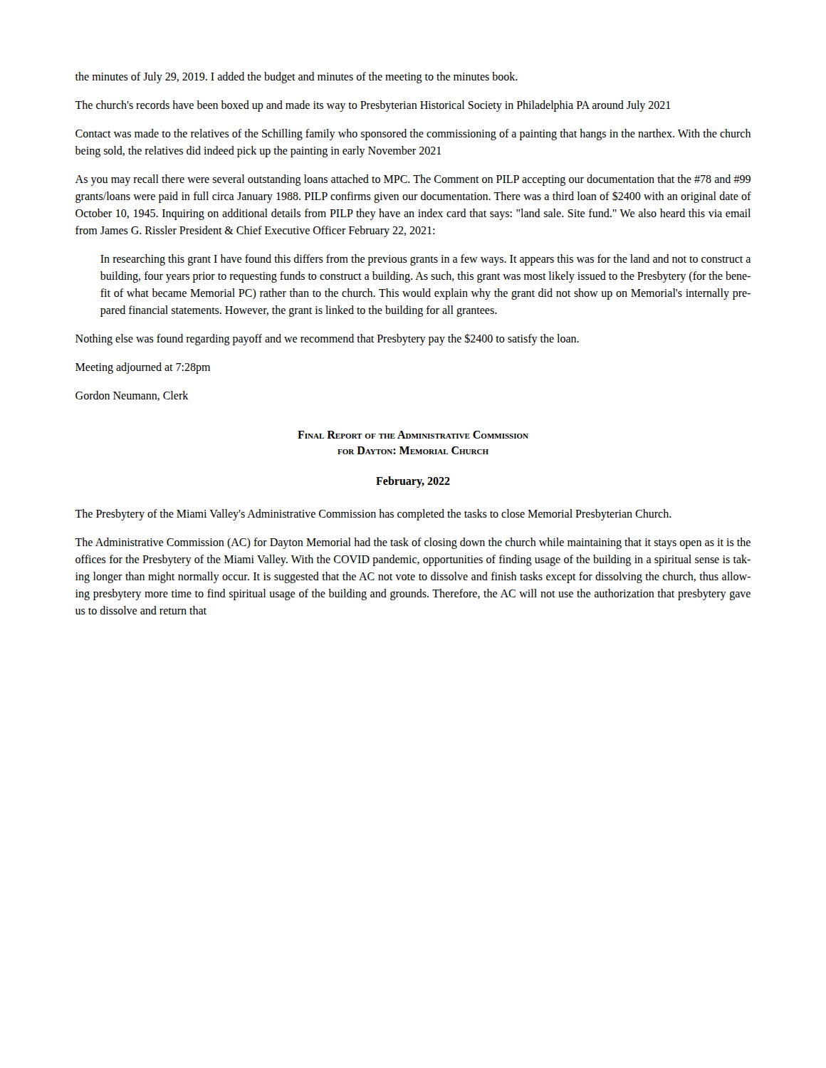the minutes of July 29, 2019. I added the budget and minutes of the meeting to the minutes book.
The church's records have been boxed up and made its way to Presbyterian Historical Society in Philadelphia PA around July 2021
Contact was made to the relatives of the Schilling family who sponsored the commissioning of a painting that hangs in the narthex. With the church being sold, the relatives did indeed pick up the painting in early November 2021
As you may recall there were several outstanding loans attached to MPC. The Comment on PILP accepting our documentation that the #78 and #99 grants/loans were paid in full circa January 1988. PILP confirms given our documentation. There was a third loan of $2400 with an original date of October 10, 1945. Inquiring on additional details from PILP they have an index card that says: "land sale. Site fund." We also heard this via email from James G. Rissler President & Chief Executive Officer February 22, 2021:
In researching this grant I have found this differs from the previous grants in a few ways. It appears this was for the land and not to construct a building, four years prior to requesting funds to construct a building. As such, this grant was most likely issued to the Presbytery (for the benefit of what became Memorial PC) rather than to the church. This would explain why the grant did not show up on Memorial's internally prepared financial statements. However, the grant is linked to the building for all grantees.
Nothing else was found regarding payoff and we recommend that Presbytery pay the $2400 to satisfy the loan.
Meeting adjourned at 7:28pm
Gordon Neumann, Clerk
Final Report of the Administrative Commission
for Dayton: Memorial Church
February, 2022
The Presbytery of the Miami Valley's Administrative Commission has completed the tasks to close Memorial Presbyterian Church.
The Administrative Commission (AC) for Dayton Memorial had the task of closing down the church while maintaining that it stays open as it is the offices for the Presbytery of the Miami Valley. With the COVID pandemic, opportunities of finding usage of the building in a spiritual sense is taking longer than might normally occur. It is suggested that the AC not vote to dissolve and finish tasks except for dissolving the church, thus allowing presbytery more time to find spiritual usage of the building and grounds. Therefore, the AC will not use the authorization that presbytery gave us to dissolve and return that